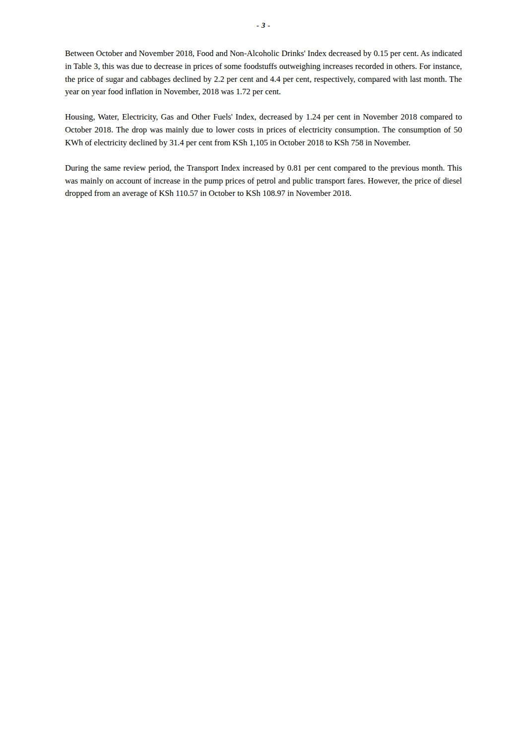- 3 -
Between October and November 2018, Food and Non-Alcoholic Drinks' Index decreased by 0.15 per cent. As indicated in Table 3, this was due to decrease in prices of some foodstuffs outweighing increases recorded in others. For instance, the price of sugar and cabbages declined by 2.2 per cent and 4.4 per cent, respectively, compared with last month. The year on year food inflation in November, 2018 was 1.72 per cent.
Housing, Water, Electricity, Gas and Other Fuels' Index, decreased by 1.24 per cent in November 2018 compared to October 2018. The drop was mainly due to lower costs in prices of electricity consumption. The consumption of 50 KWh of electricity declined by 31.4 per cent from KSh 1,105 in October 2018 to KSh 758 in November.
During the same review period, the Transport Index increased by 0.81 per cent compared to the previous month. This was mainly on account of increase in the pump prices of petrol and public transport fares. However, the price of diesel dropped from an average of KSh 110.57 in October to KSh 108.97 in November 2018.